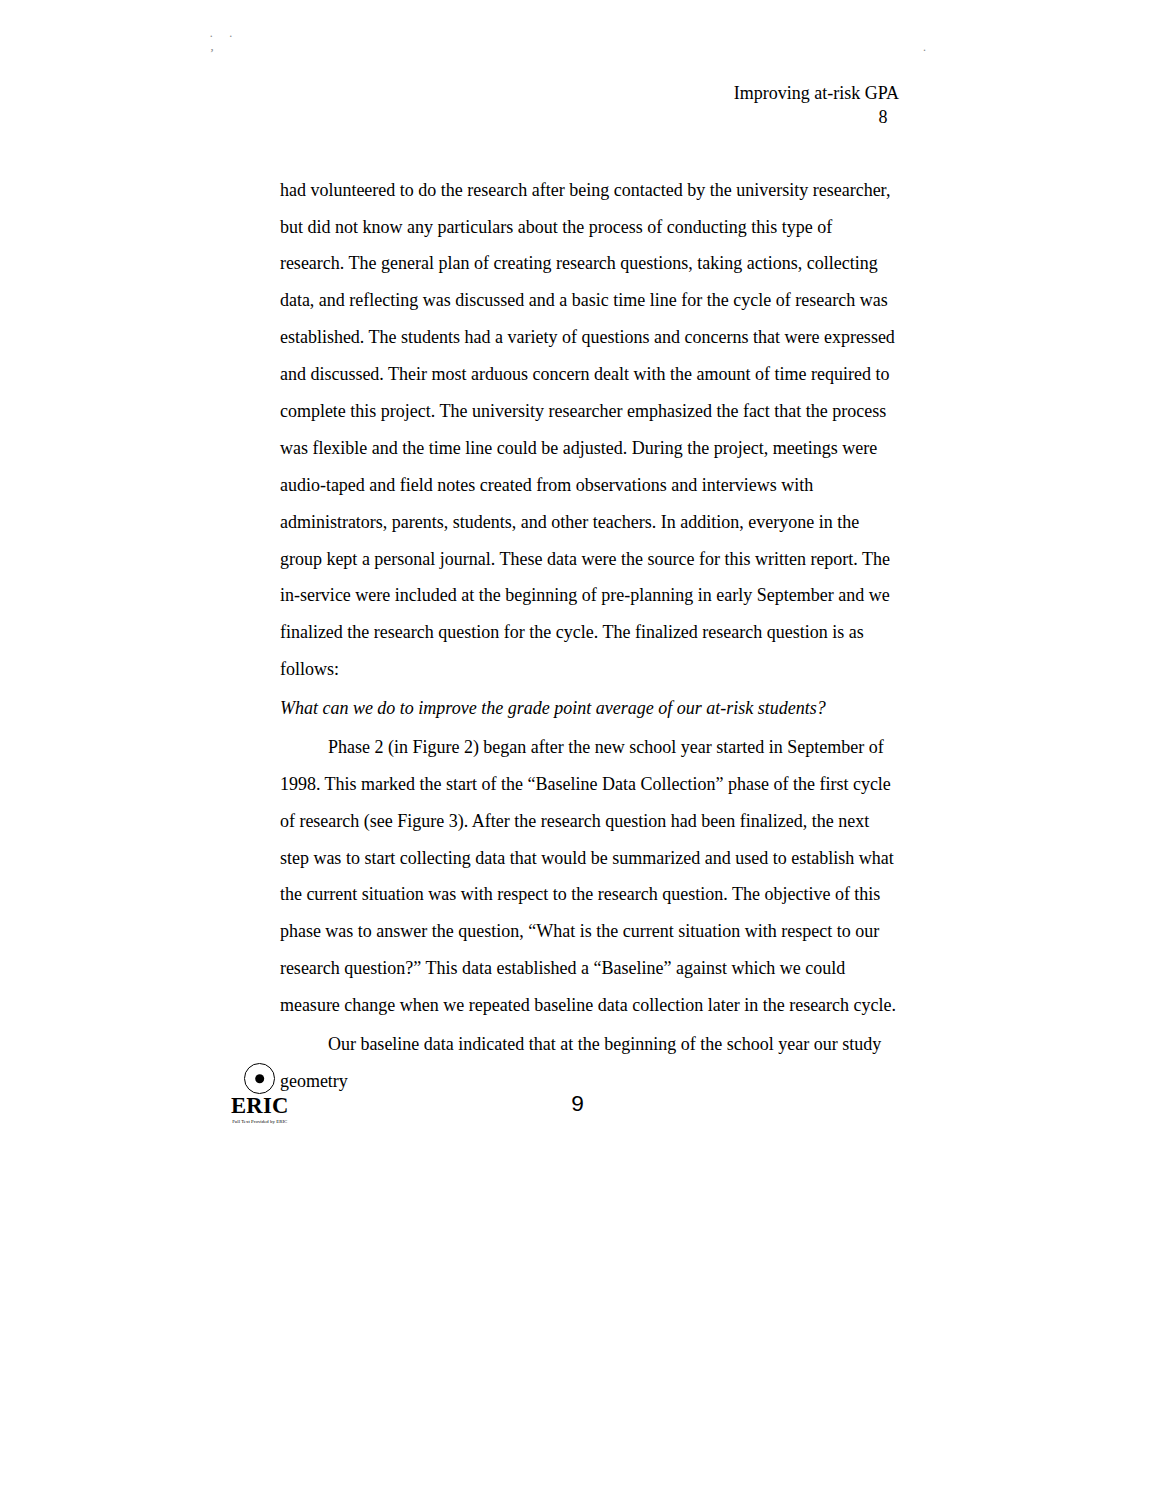. . ʼ
.
Improving at-risk GPA 8
had volunteered to do the research after being contacted by the university researcher, but did not know any particulars about the process of conducting this type of research. The general plan of creating research questions, taking actions, collecting data, and reflecting was discussed and a basic time line for the cycle of research was established. The students had a variety of questions and concerns that were expressed and discussed. Their most arduous concern dealt with the amount of time required to complete this project. The university researcher emphasized the fact that the process was flexible and the time line could be adjusted. During the project, meetings were audio-taped and field notes created from observations and interviews with administrators, parents, students, and other teachers. In addition, everyone in the group kept a personal journal. These data were the source for this written report. The in-service were included at the beginning of pre-planning in early September and we finalized the research question for the cycle. The finalized research question is as follows:
What can we do to improve the grade point average of our at-risk students?
Phase 2 (in Figure 2) began after the new school year started in September of 1998. This marked the start of the “Baseline Data Collection” phase of the first cycle of research (see Figure 3). After the research question had been finalized, the next step was to start collecting data that would be summarized and used to establish what the current situation was with respect to the research question. The objective of this phase was to answer the question, “What is the current situation with respect to our research question?” This data established a “Baseline” against which we could measure change when we repeated baseline data collection later in the research cycle.
Our baseline data indicated that at the beginning of the school year our study geometry
ERIC Full Text Provided by ERIC
9